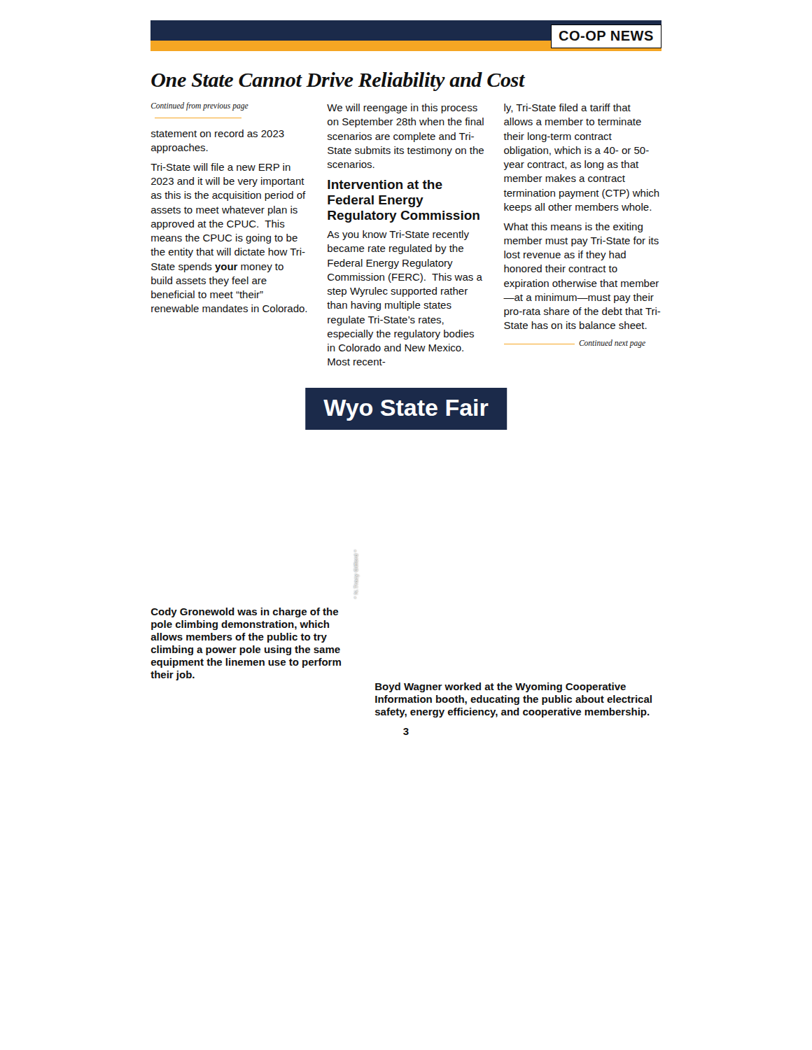CO-OP NEWS
One State Cannot Drive Reliability and Cost
Continued from previous page
statement on record as 2023 approaches.
Tri-State will file a new ERP in 2023 and it will be very important as this is the acquisition period of assets to meet whatever plan is approved at the CPUC. This means the CPUC is going to be the entity that will dictate how Tri-State spends your money to build assets they feel are beneficial to meet “their” renewable mandates in Colorado.
We will reengage in this process on September 28th when the final scenarios are complete and Tri-State submits its testimony on the scenarios.
Intervention at the Federal Energy Regulatory Commission
As you know Tri-State recently became rate regulated by the Federal Energy Regulatory Commission (FERC). This was a step Wyrulec supported rather than having multiple states regulate Tri-State’s rates, especially the regulatory bodies in Colorado and New Mexico. Most recent-
ly, Tri-State filed a tariff that allows a member to terminate their long-term contract obligation, which is a 40- or 50-year contract, as long as that member makes a contract termination payment (CTP) which keeps all other members whole.
What this means is the exiting member must pay Tri-State for its lost revenue as if they had honored their contract to expiration otherwise that member—at a minimum—must pay their pro-rata share of the debt that Tri-State has on its balance sheet.
Continued next page
Wyo State Fair
* N.Tracy Gifford *
Cody Gronewold was in charge of the pole climbing demonstration, which allows members of the public to try climbing a power pole using the same equipment the linemen use to perform their job.
Boyd Wagner worked at the Wyoming Cooperative Information booth, educating the public about electrical safety, energy efficiency, and cooperative membership.
3